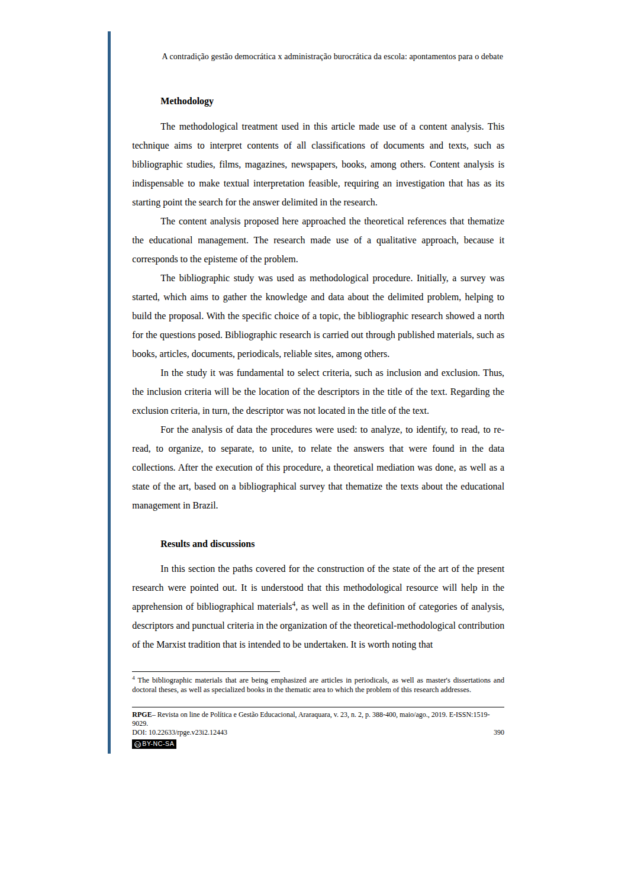A contradição gestão democrática x administração burocrática da escola: apontamentos para o debate
Methodology
The methodological treatment used in this article made use of a content analysis. This technique aims to interpret contents of all classifications of documents and texts, such as bibliographic studies, films, magazines, newspapers, books, among others. Content analysis is indispensable to make textual interpretation feasible, requiring an investigation that has as its starting point the search for the answer delimited in the research.
The content analysis proposed here approached the theoretical references that thematize the educational management. The research made use of a qualitative approach, because it corresponds to the episteme of the problem.
The bibliographic study was used as methodological procedure. Initially, a survey was started, which aims to gather the knowledge and data about the delimited problem, helping to build the proposal. With the specific choice of a topic, the bibliographic research showed a north for the questions posed. Bibliographic research is carried out through published materials, such as books, articles, documents, periodicals, reliable sites, among others.
In the study it was fundamental to select criteria, such as inclusion and exclusion. Thus, the inclusion criteria will be the location of the descriptors in the title of the text. Regarding the exclusion criteria, in turn, the descriptor was not located in the title of the text.
For the analysis of data the procedures were used: to analyze, to identify, to read, to re-read, to organize, to separate, to unite, to relate the answers that were found in the data collections. After the execution of this procedure, a theoretical mediation was done, as well as a state of the art, based on a bibliographical survey that thematize the texts about the educational management in Brazil.
Results and discussions
In this section the paths covered for the construction of the state of the art of the present research were pointed out. It is understood that this methodological resource will help in the apprehension of bibliographical materials4, as well as in the definition of categories of analysis, descriptors and punctual criteria in the organization of the theoretical-methodological contribution of the Marxist tradition that is intended to be undertaken. It is worth noting that
4 The bibliographic materials that are being emphasized are articles in periodicals, as well as master's dissertations and doctoral theses, as well as specialized books in the thematic area to which the problem of this research addresses.
RPGE– Revista on line de Política e Gestão Educacional, Araraquara, v. 23, n. 2, p. 388-400, maio/ago., 2019. E-ISSN:1519-9029.
DOI: 10.22633/rpge.v23i2.12443390
cc BY-NC-SA